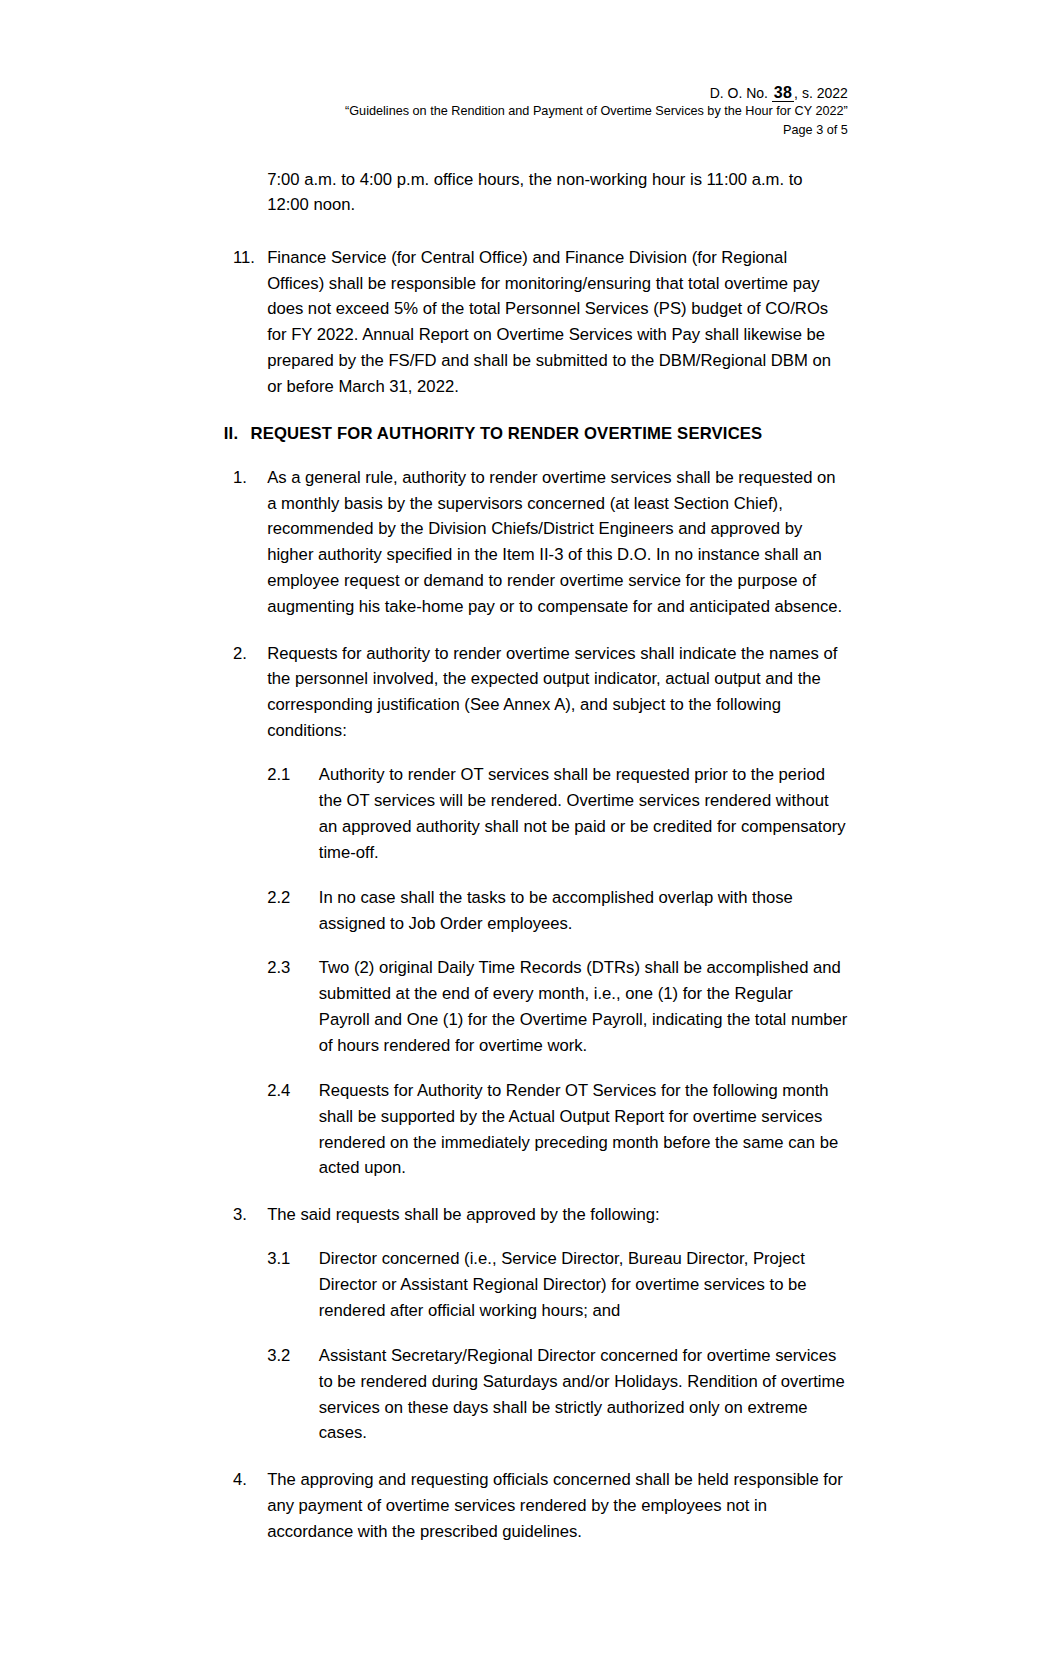D. O. No. 38, s. 2022
“Guidelines on the Rendition and Payment of Overtime Services by the Hour for CY 2022”
Page 3 of 5
7:00 a.m. to 4:00 p.m. office hours, the non-working hour is 11:00 a.m. to 12:00 noon.
Finance Service (for Central Office) and Finance Division (for Regional Offices) shall be responsible for monitoring/ensuring that total overtime pay does not exceed 5% of the total Personnel Services (PS) budget of CO/ROs for FY 2022. Annual Report on Overtime Services with Pay shall likewise be prepared by the FS/FD and shall be submitted to the DBM/Regional DBM on or before March 31, 2022.
II. REQUEST FOR AUTHORITY TO RENDER OVERTIME SERVICES
As a general rule, authority to render overtime services shall be requested on a monthly basis by the supervisors concerned (at least Section Chief), recommended by the Division Chiefs/District Engineers and approved by higher authority specified in the Item II-3 of this D.O. In no instance shall an employee request or demand to render overtime service for the purpose of augmenting his take-home pay or to compensate for and anticipated absence.
Requests for authority to render overtime services shall indicate the names of the personnel involved, the expected output indicator, actual output and the corresponding justification (See Annex A), and subject to the following conditions:
Authority to render OT services shall be requested prior to the period the OT services will be rendered. Overtime services rendered without an approved authority shall not be paid or be credited for compensatory time-off.
In no case shall the tasks to be accomplished overlap with those assigned to Job Order employees.
Two (2) original Daily Time Records (DTRs) shall be accomplished and submitted at the end of every month, i.e., one (1) for the Regular Payroll and One (1) for the Overtime Payroll, indicating the total number of hours rendered for overtime work.
Requests for Authority to Render OT Services for the following month shall be supported by the Actual Output Report for overtime services rendered on the immediately preceding month before the same can be acted upon.
The said requests shall be approved by the following:
Director concerned (i.e., Service Director, Bureau Director, Project Director or Assistant Regional Director) for overtime services to be rendered after official working hours; and
Assistant Secretary/Regional Director concerned for overtime services to be rendered during Saturdays and/or Holidays. Rendition of overtime services on these days shall be strictly authorized only on extreme cases.
The approving and requesting officials concerned shall be held responsible for any payment of overtime services rendered by the employees not in accordance with the prescribed guidelines.